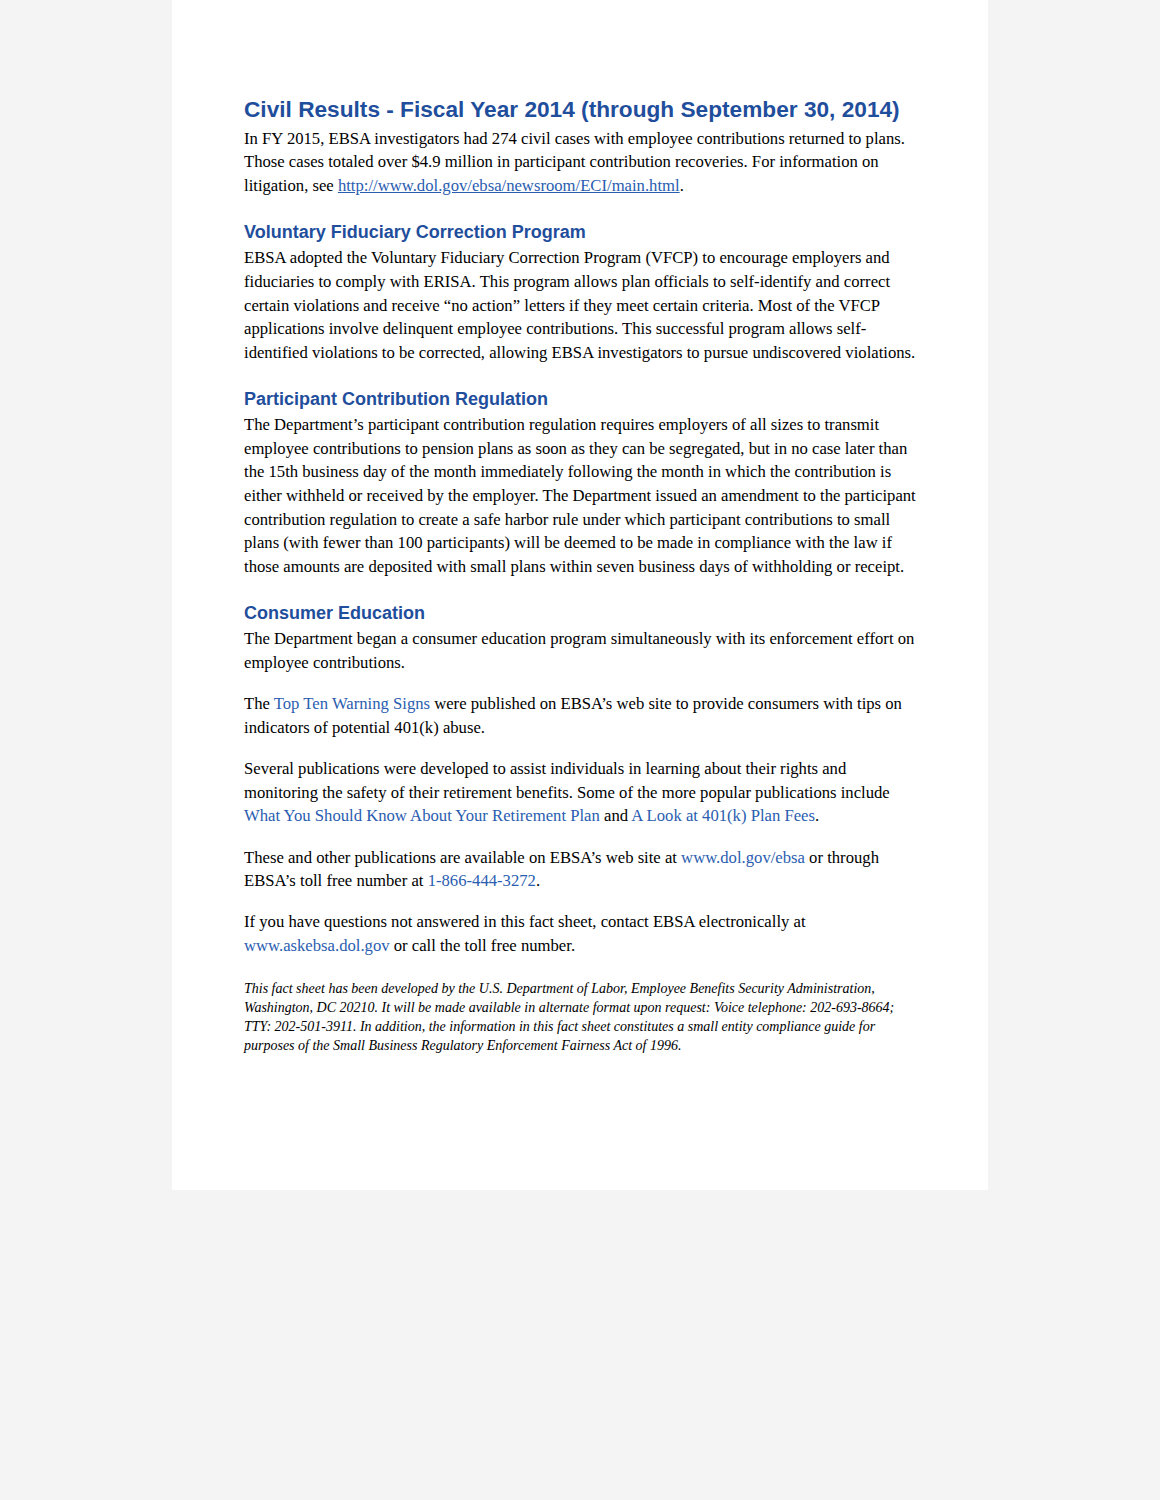Civil Results - Fiscal Year 2014 (through September 30, 2014)
In FY 2015, EBSA investigators had 274 civil cases with employee contributions returned to plans. Those cases totaled over $4.9 million in participant contribution recoveries. For information on litigation, see http://www.dol.gov/ebsa/newsroom/ECI/main.html.
Voluntary Fiduciary Correction Program
EBSA adopted the Voluntary Fiduciary Correction Program (VFCP) to encourage employers and fiduciaries to comply with ERISA. This program allows plan officials to self-identify and correct certain violations and receive “no action” letters if they meet certain criteria. Most of the VFCP applications involve delinquent employee contributions. This successful program allows self-identified violations to be corrected, allowing EBSA investigators to pursue undiscovered violations.
Participant Contribution Regulation
The Department’s participant contribution regulation requires employers of all sizes to transmit employee contributions to pension plans as soon as they can be segregated, but in no case later than the 15th business day of the month immediately following the month in which the contribution is either withheld or received by the employer. The Department issued an amendment to the participant contribution regulation to create a safe harbor rule under which participant contributions to small plans (with fewer than 100 participants) will be deemed to be made in compliance with the law if those amounts are deposited with small plans within seven business days of withholding or receipt.
Consumer Education
The Department began a consumer education program simultaneously with its enforcement effort on employee contributions.
The Top Ten Warning Signs were published on EBSA’s web site to provide consumers with tips on indicators of potential 401(k) abuse.
Several publications were developed to assist individuals in learning about their rights and monitoring the safety of their retirement benefits. Some of the more popular publications include What You Should Know About Your Retirement Plan and A Look at 401(k) Plan Fees.
These and other publications are available on EBSA’s web site at www.dol.gov/ebsa or through EBSA’s toll free number at 1-866-444-3272.
If you have questions not answered in this fact sheet, contact EBSA electronically at www.askebsa.dol.gov or call the toll free number.
This fact sheet has been developed by the U.S. Department of Labor, Employee Benefits Security Administration, Washington, DC 20210. It will be made available in alternate format upon request: Voice telephone: 202-693-8664; TTY: 202-501-3911. In addition, the information in this fact sheet constitutes a small entity compliance guide for purposes of the Small Business Regulatory Enforcement Fairness Act of 1996.